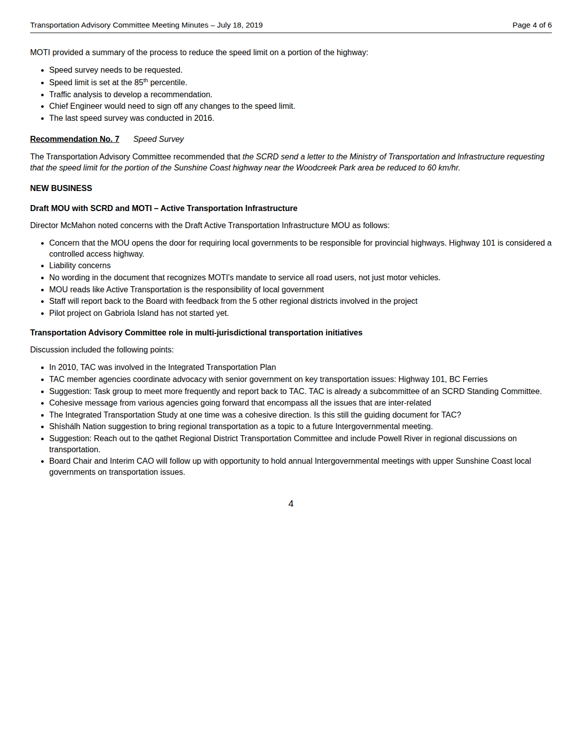Transportation Advisory Committee Meeting Minutes – July 18, 2019
Page 4 of 6
MOTI provided a summary of the process to reduce the speed limit on a portion of the highway:
Speed survey needs to be requested.
Speed limit is set at the 85th percentile.
Traffic analysis to develop a recommendation.
Chief Engineer would need to sign off any changes to the speed limit.
The last speed survey was conducted in 2016.
Recommendation No. 7 Speed Survey
The Transportation Advisory Committee recommended that the SCRD send a letter to the Ministry of Transportation and Infrastructure requesting that the speed limit for the portion of the Sunshine Coast highway near the Woodcreek Park area be reduced to 60 km/hr.
NEW BUSINESS
Draft MOU with SCRD and MOTI – Active Transportation Infrastructure
Director McMahon noted concerns with the Draft Active Transportation Infrastructure MOU as follows:
Concern that the MOU opens the door for requiring local governments to be responsible for provincial highways. Highway 101 is considered a controlled access highway.
Liability concerns
No wording in the document that recognizes MOTI's mandate to service all road users, not just motor vehicles.
MOU reads like Active Transportation is the responsibility of local government
Staff will report back to the Board with feedback from the 5 other regional districts involved in the project
Pilot project on Gabriola Island has not started yet.
Transportation Advisory Committee role in multi-jurisdictional transportation initiatives
Discussion included the following points:
In 2010, TAC was involved in the Integrated Transportation Plan
TAC member agencies coordinate advocacy with senior government on key transportation issues: Highway 101, BC Ferries
Suggestion: Task group to meet more frequently and report back to TAC. TAC is already a subcommittee of an SCRD Standing Committee.
Cohesive message from various agencies going forward that encompass all the issues that are inter-related
The Integrated Transportation Study at one time was a cohesive direction. Is this still the guiding document for TAC?
Shíshálh Nation suggestion to bring regional transportation as a topic to a future Intergovernmental meeting.
Suggestion: Reach out to the qathet Regional District Transportation Committee and include Powell River in regional discussions on transportation.
Board Chair and Interim CAO will follow up with opportunity to hold annual Intergovernmental meetings with upper Sunshine Coast local governments on transportation issues.
4